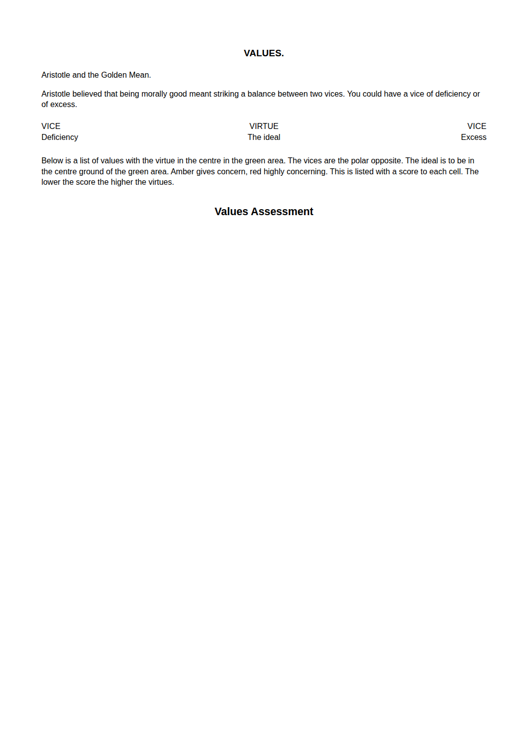VALUES.
Aristotle and the Golden Mean.
Aristotle believed that being morally good meant striking a balance between two vices. You could have a vice of deficiency or of excess.
| VICE | VIRTUE | VICE |
| Deficiency | The ideal | Excess |
Below is a list of values with the virtue in the centre in the green area. The vices are the polar opposite. The ideal is to be in the centre ground of the green area. Amber gives concern, red highly concerning. This is listed with a score to each cell. The lower the score the higher the virtues.
Values Assessment